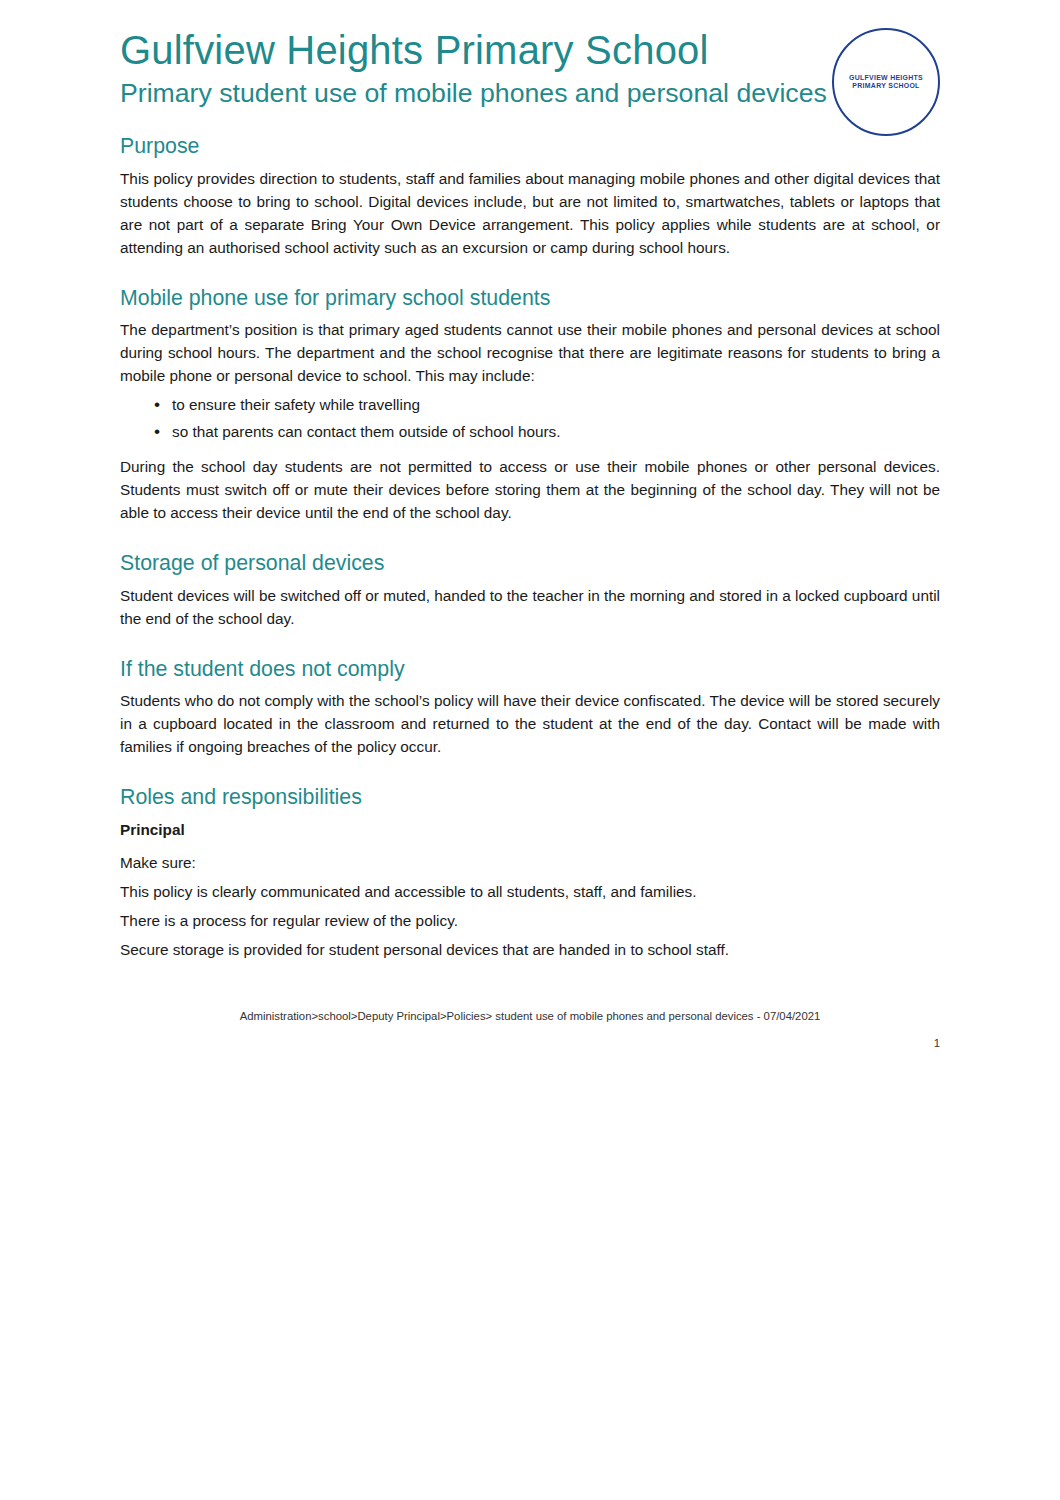Gulfview Heights
Primary School
Gulfview Heights Primary School
Primary student use of mobile phones and personal devices
Purpose
This policy provides direction to students, staff and families about managing mobile phones and other digital devices that students choose to bring to school. Digital devices include, but are not limited to, smartwatches, tablets or laptops that are not part of a separate Bring Your Own Device arrangement. This policy applies while students are at school, or attending an authorised school activity such as an excursion or camp during school hours.
Mobile phone use for primary school students
The department’s position is that primary aged students cannot use their mobile phones and personal devices at school during school hours. The department and the school recognise that there are legitimate reasons for students to bring a mobile phone or personal device to school. This may include:
to ensure their safety while travelling
so that parents can contact them outside of school hours.
During the school day students are not permitted to access or use their mobile phones or other personal devices. Students must switch off or mute their devices before storing them at the beginning of the school day. They will not be able to access their device until the end of the school day.
Storage of personal devices
Student devices will be switched off or muted, handed to the teacher in the morning and stored in a locked cupboard until the end of the school day.
If the student does not comply
Students who do not comply with the school’s policy will have their device confiscated. The device will be stored securely in a cupboard located in the classroom and returned to the student at the end of the day. Contact will be made with families if ongoing breaches of the policy occur.
Roles and responsibilities
Principal
Make sure:
This policy is clearly communicated and accessible to all students, staff, and families.
There is a process for regular review of the policy.
Secure storage is provided for student personal devices that are handed in to school staff.
Administration>school>Deputy Principal>Policies> student use of mobile phones and personal devices - 07/04/2021
1